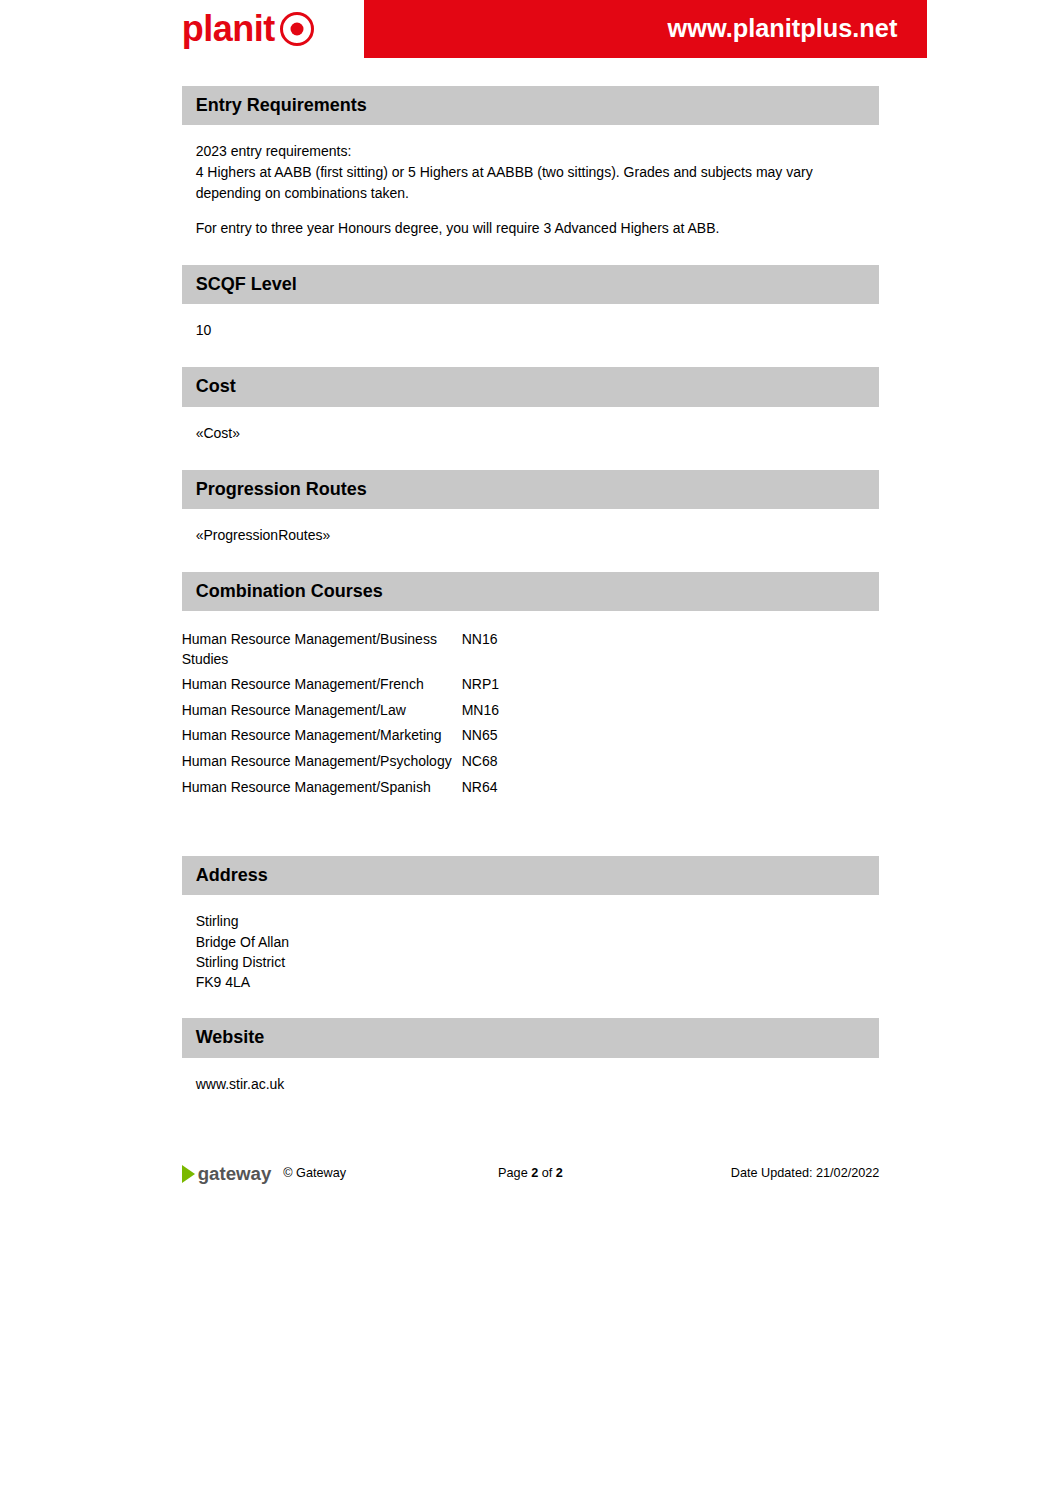planit
www.planitplus.net
Entry Requirements
2023 entry requirements:
4 Highers at AABB (first sitting) or 5 Highers at AABBB (two sittings). Grades and subjects may vary depending on combinations taken.
For entry to three year Honours degree, you will require 3 Advanced Highers at ABB.
SCQF Level
10
Cost
«Cost»
Progression Routes
«ProgressionRoutes»
Combination Courses
| Human Resource Management/Business Studies | NN16 |
| Human Resource Management/French | NRP1 |
| Human Resource Management/Law | MN16 |
| Human Resource Management/Marketing | NN65 |
| Human Resource Management/Psychology | NC68 |
| Human Resource Management/Spanish | NR64 |
Address
Stirling
Bridge Of Allan
Stirling District
FK9 4LA
Website
www.stir.ac.uk
gateway
© Gateway
Page 2 of 2
Date Updated: 21/02/2022